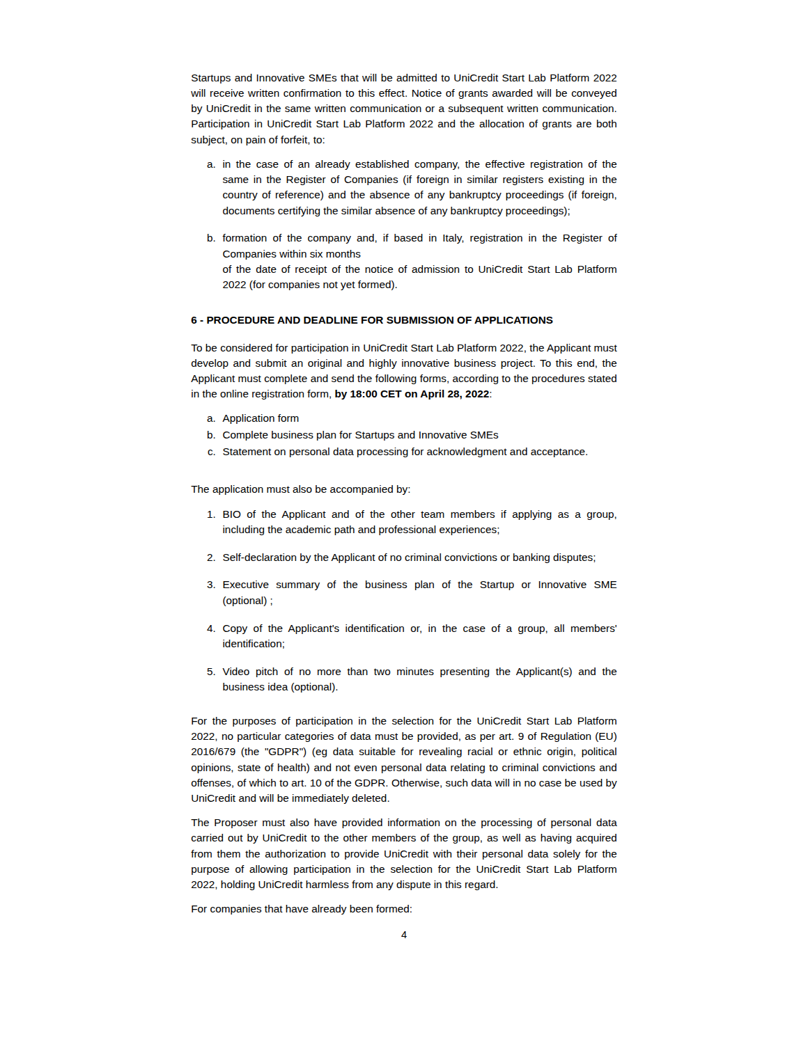Startups and Innovative SMEs that will be admitted to UniCredit Start Lab Platform 2022 will receive written confirmation to this effect. Notice of grants awarded will be conveyed by UniCredit in the same written communication or a subsequent written communication. Participation in UniCredit Start Lab Platform 2022 and the allocation of grants are both subject, on pain of forfeit, to:
in the case of an already established company, the effective registration of the same in the Register of Companies (if foreign in similar registers existing in the country of reference) and the absence of any bankruptcy proceedings (if foreign, documents certifying the similar absence of any bankruptcy proceedings);
formation of the company and, if based in Italy, registration in the Register of Companies within six months
of the date of receipt of the notice of admission to UniCredit Start Lab Platform 2022 (for companies not yet formed).
6 - PROCEDURE AND DEADLINE FOR SUBMISSION OF APPLICATIONS
To be considered for participation in UniCredit Start Lab Platform 2022, the Applicant must develop and submit an original and highly innovative business project. To this end, the Applicant must complete and send the following forms, according to the procedures stated in the online registration form, by 18:00 CET on April 28, 2022:
Application form
Complete business plan for Startups and Innovative SMEs
Statement on personal data processing for acknowledgment and acceptance.
The application must also be accompanied by:
BIO of the Applicant and of the other team members if applying as a group, including the academic path and professional experiences;
Self-declaration by the Applicant of no criminal convictions or banking disputes;
Executive summary of the business plan of the Startup or Innovative SME (optional) ;
Copy of the Applicant's identification or, in the case of a group, all members' identification;
Video pitch of no more than two minutes presenting the Applicant(s) and the business idea (optional).
For the purposes of participation in the selection for the UniCredit Start Lab Platform 2022, no particular categories of data must be provided, as per art. 9 of Regulation (EU) 2016/679 (the "GDPR") (eg data suitable for revealing racial or ethnic origin, political opinions, state of health) and not even personal data relating to criminal convictions and offenses, of which to art. 10 of the GDPR. Otherwise, such data will in no case be used by UniCredit and will be immediately deleted.
The Proposer must also have provided information on the processing of personal data carried out by UniCredit to the other members of the group, as well as having acquired from them the authorization to provide UniCredit with their personal data solely for the purpose of allowing participation in the selection for the UniCredit Start Lab Platform 2022, holding UniCredit harmless from any dispute in this regard.
For companies that have already been formed:
4